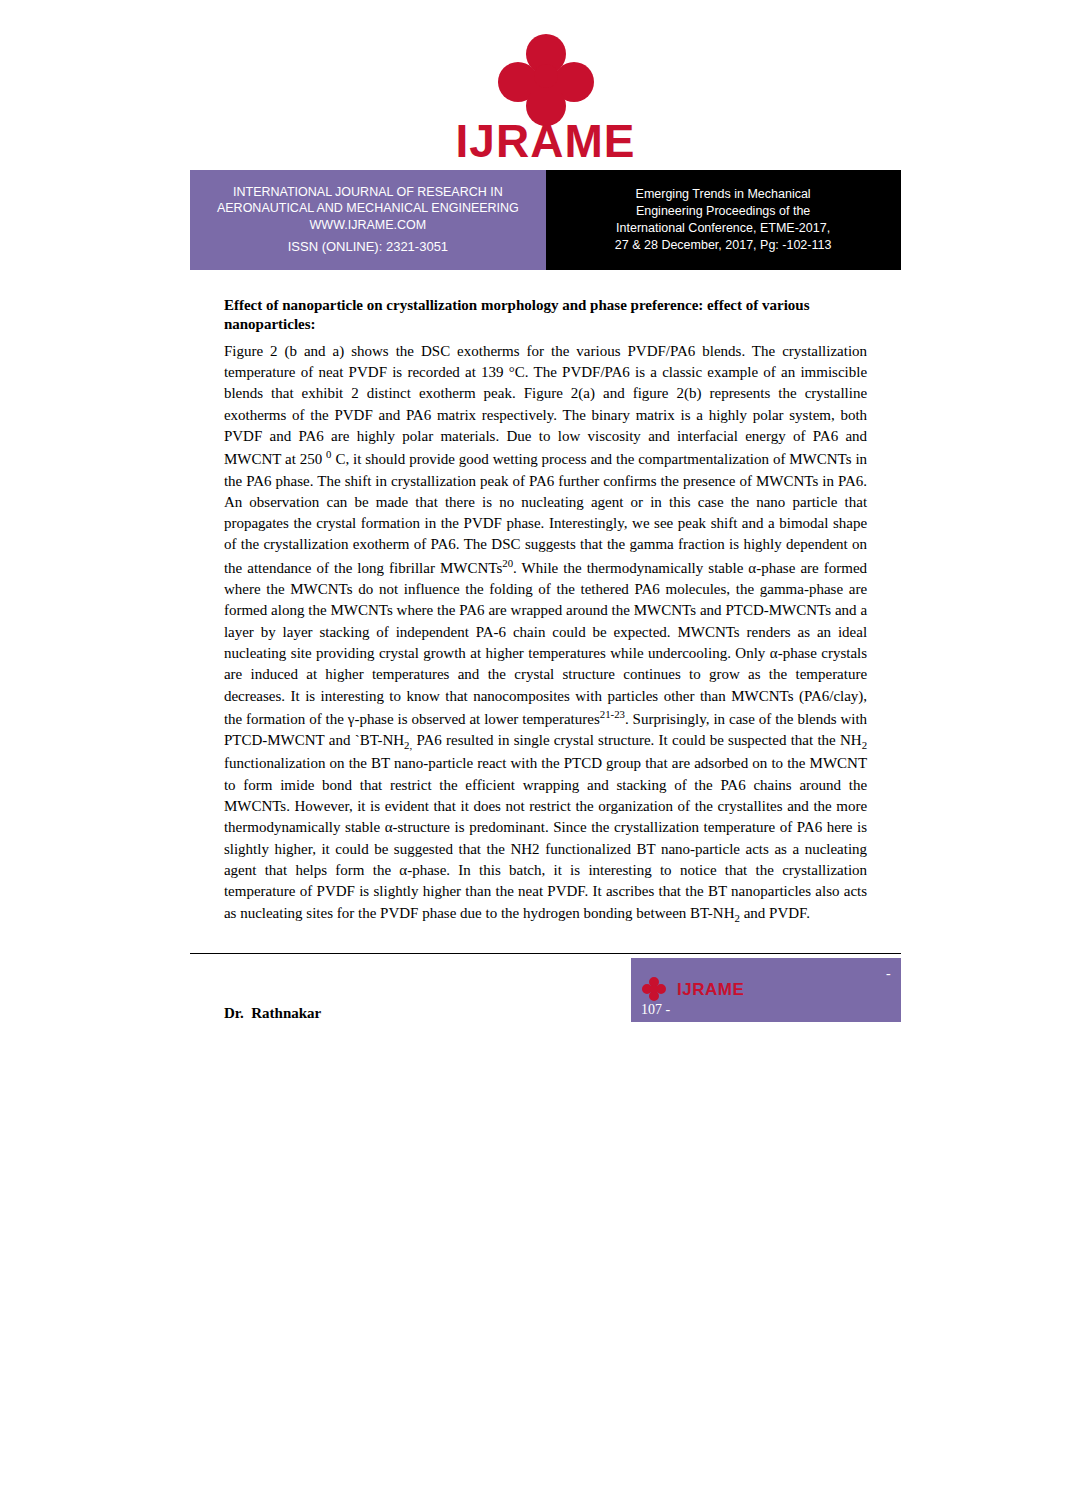IJ RAME
INTERNATIONAL JOURNAL OF RESEARCH IN
AERONAUTICAL AND MECHANICAL ENGINEERING
WWW.IJRAME.COM
ISSN (ONLINE): 2321-3051
Emerging Trends in Mechanical
Engineering Proceedings of the
International Conference, ETME-2017,
27 & 28 December, 2017, Pg: -102-113
Effect of nanoparticle on crystallization morphology and phase preference: effect of various nanoparticles:
Figure 2 (b and a) shows the DSC exotherms for the various PVDF/PA6 blends. The crystallization temperature of neat PVDF is recorded at 139 °C. The PVDF/PA6 is a classic example of an immiscible blends that exhibit 2 distinct exotherm peak. Figure 2(a) and figure 2(b) represents the crystalline exotherms of the PVDF and PA6 matrix respectively. The binary matrix is a highly polar system, both PVDF and PA6 are highly polar materials. Due to low viscosity and interfacial energy of PA6 and MWCNT at 250 0 C, it should provide good wetting process and the compartmentalization of MWCNTs in the PA6 phase. The shift in crystallization peak of PA6 further confirms the presence of MWCNTs in PA6. An observation can be made that there is no nucleating agent or in this case the nano particle that propagates the crystal formation in the PVDF phase. Interestingly, we see peak shift and a bimodal shape of the crystallization exotherm of PA6. The DSC suggests that the gamma fraction is highly dependent on the attendance of the long fibrillar MWCNTs20. While the thermodynamically stable α-phase are formed where the MWCNTs do not influence the folding of the tethered PA6 molecules, the gamma-phase are formed along the MWCNTs where the PA6 are wrapped around the MWCNTs and PTCD-MWCNTs and a layer by layer stacking of independent PA-6 chain could be expected. MWCNTs renders as an ideal nucleating site providing crystal growth at higher temperatures while undercooling. Only α-phase crystals are induced at higher temperatures and the crystal structure continues to grow as the temperature decreases. It is interesting to know that nanocomposites with particles other than MWCNTs (PA6/clay), the formation of the γ-phase is observed at lower temperatures21-23. Surprisingly, in case of the blends with PTCD-MWCNT and `BT-NH2, PA6 resulted in single crystal structure. It could be suspected that the NH2 functionalization on the BT nano-particle react with the PTCD group that are adsorbed on to the MWCNT to form imide bond that restrict the efficient wrapping and stacking of the PA6 chains around the MWCNTs. However, it is evident that it does not restrict the organization of the crystallites and the more thermodynamically stable α-structure is predominant. Since the crystallization temperature of PA6 here is slightly higher, it could be suggested that the NH2 functionalized BT nano-particle acts as a nucleating agent that helps form the α-phase. In this batch, it is interesting to notice that the crystallization temperature of PVDF is slightly higher than the neat PVDF. It ascribes that the BT nanoparticles also acts as nucleating sites for the PVDF phase due to the hydrogen bonding between BT-NH2 and PVDF.
Dr. Rathnakar
IJRAME - 107 -